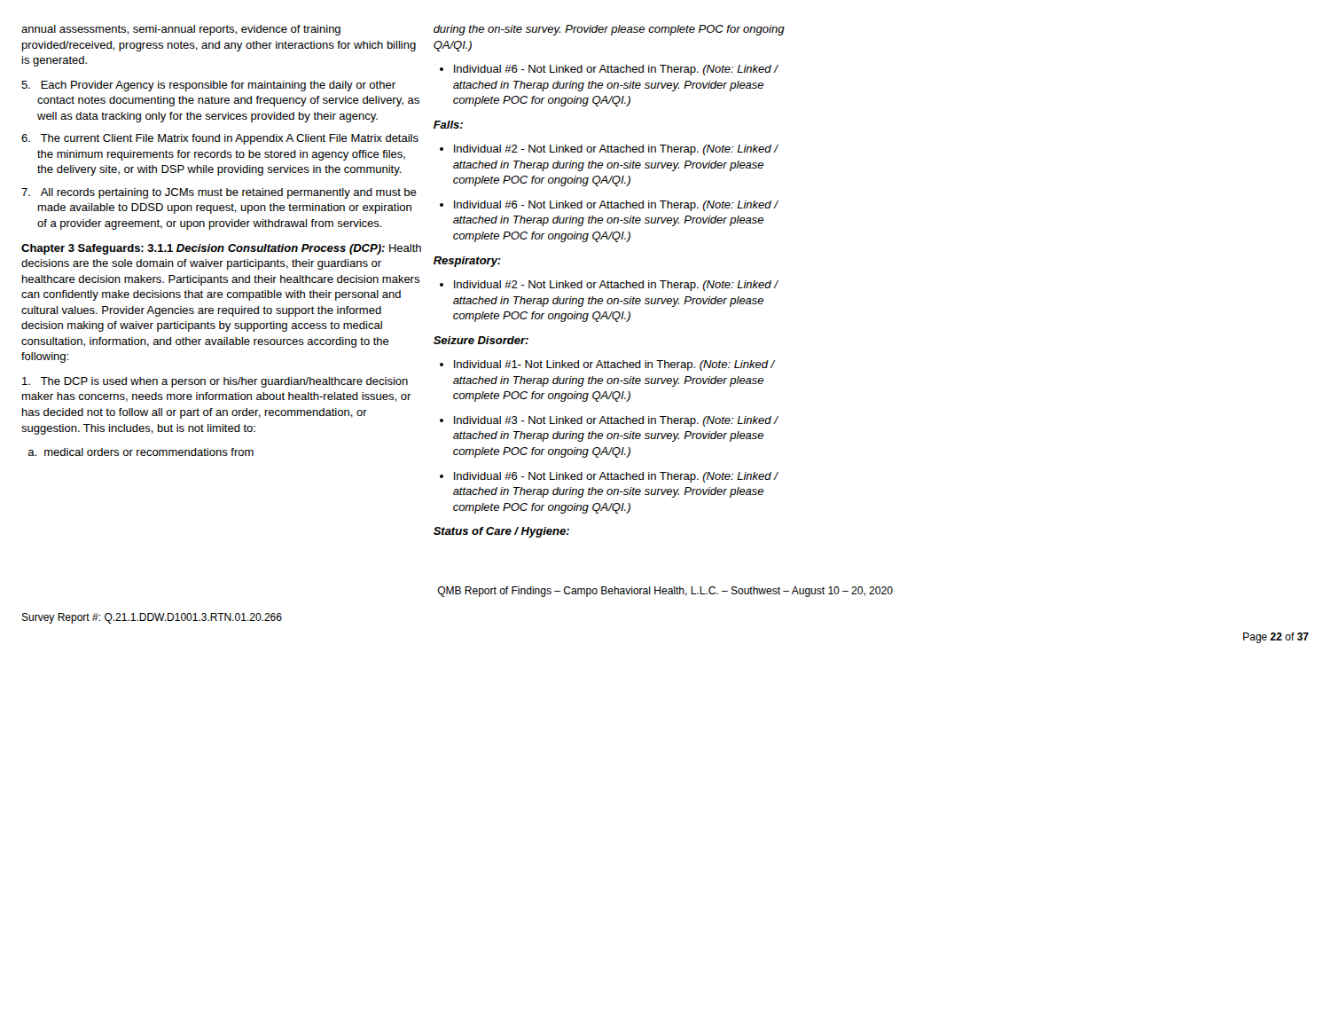| annual assessments, semi-annual reports, evidence of training provided/received, progress notes, and any other interactions for which billing is generated. 5. Each Provider Agency is responsible for maintaining the daily or other contact notes documenting the nature and frequency of service delivery, as well as data tracking only for the services provided by their agency. 6. The current Client File Matrix found in Appendix A Client File Matrix details the minimum requirements for records to be stored in agency office files, the delivery site, or with DSP while providing services in the community. 7. All records pertaining to JCMs must be retained permanently and must be made available to DDSD upon request, upon the termination or expiration of a provider agreement, or upon provider withdrawal from services. Chapter 3 Safeguards: 3.1.1 Decision Consultation Process (DCP): Health decisions are the sole domain of waiver participants, their guardians or healthcare decision makers. Participants and their healthcare decision makers can confidently make decisions that are compatible with their personal and cultural values. Provider Agencies are required to support the informed decision making of waiver participants by supporting access to medical consultation, information, and other available resources according to the following: 1. The DCP is used when a person or his/her guardian/healthcare decision maker has concerns, needs more information about health-related issues, or has decided not to follow all or part of an order, recommendation, or suggestion. This includes, but is not limited to: a. medical orders or recommendations from | during the on-site survey. Provider please complete POC for ongoing QA/QI.) Individual #6 - Not Linked or Attached in Therap. (Note: Linked / attached in Therap during the on-site survey. Provider please complete POC for ongoing QA/QI.) Falls: Individual #2 - Not Linked or Attached in Therap. (Note: Linked / attached in Therap during the on-site survey. Provider please complete POC for ongoing QA/QI.) Individual #6 - Not Linked or Attached in Therap. (Note: Linked / attached in Therap during the on-site survey. Provider please complete POC for ongoing QA/QI.) Respiratory: Individual #2 - Not Linked or Attached in Therap. (Note: Linked / attached in Therap during the on-site survey. Provider please complete POC for ongoing QA/QI.) Seizure Disorder: Individual #1- Not Linked or Attached in Therap. (Note: Linked / attached in Therap during the on-site survey. Provider please complete POC for ongoing QA/QI.) Individual #3 - Not Linked or Attached in Therap. (Note: Linked / attached in Therap during the on-site survey. Provider please complete POC for ongoing QA/QI.) Individual #6 - Not Linked or Attached in Therap. (Note: Linked / attached in Therap during the on-site survey. Provider please complete POC for ongoing QA/QI.) Status of Care / Hygiene: | | |
QMB Report of Findings – Campo Behavioral Health, L.L.C. – Southwest – August 10 – 20, 2020
Survey Report #: Q.21.1.DDW.D1001.3.RTN.01.20.266
Page 22 of 37